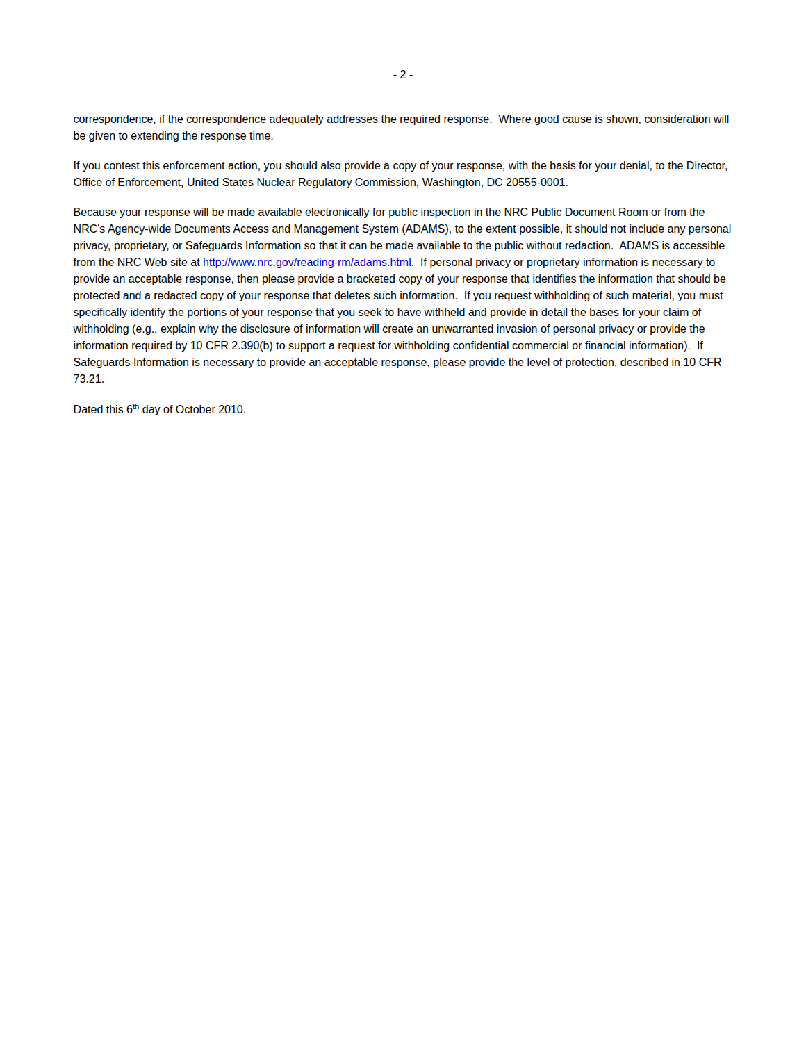- 2 -
correspondence, if the correspondence adequately addresses the required response. Where good cause is shown, consideration will be given to extending the response time.
If you contest this enforcement action, you should also provide a copy of your response, with the basis for your denial, to the Director, Office of Enforcement, United States Nuclear Regulatory Commission, Washington, DC 20555-0001.
Because your response will be made available electronically for public inspection in the NRC Public Document Room or from the NRC's Agency-wide Documents Access and Management System (ADAMS), to the extent possible, it should not include any personal privacy, proprietary, or Safeguards Information so that it can be made available to the public without redaction. ADAMS is accessible from the NRC Web site at http://www.nrc.gov/reading-rm/adams.html. If personal privacy or proprietary information is necessary to provide an acceptable response, then please provide a bracketed copy of your response that identifies the information that should be protected and a redacted copy of your response that deletes such information. If you request withholding of such material, you must specifically identify the portions of your response that you seek to have withheld and provide in detail the bases for your claim of withholding (e.g., explain why the disclosure of information will create an unwarranted invasion of personal privacy or provide the information required by 10 CFR 2.390(b) to support a request for withholding confidential commercial or financial information). If Safeguards Information is necessary to provide an acceptable response, please provide the level of protection, described in 10 CFR 73.21.
Dated this 6th day of October 2010.